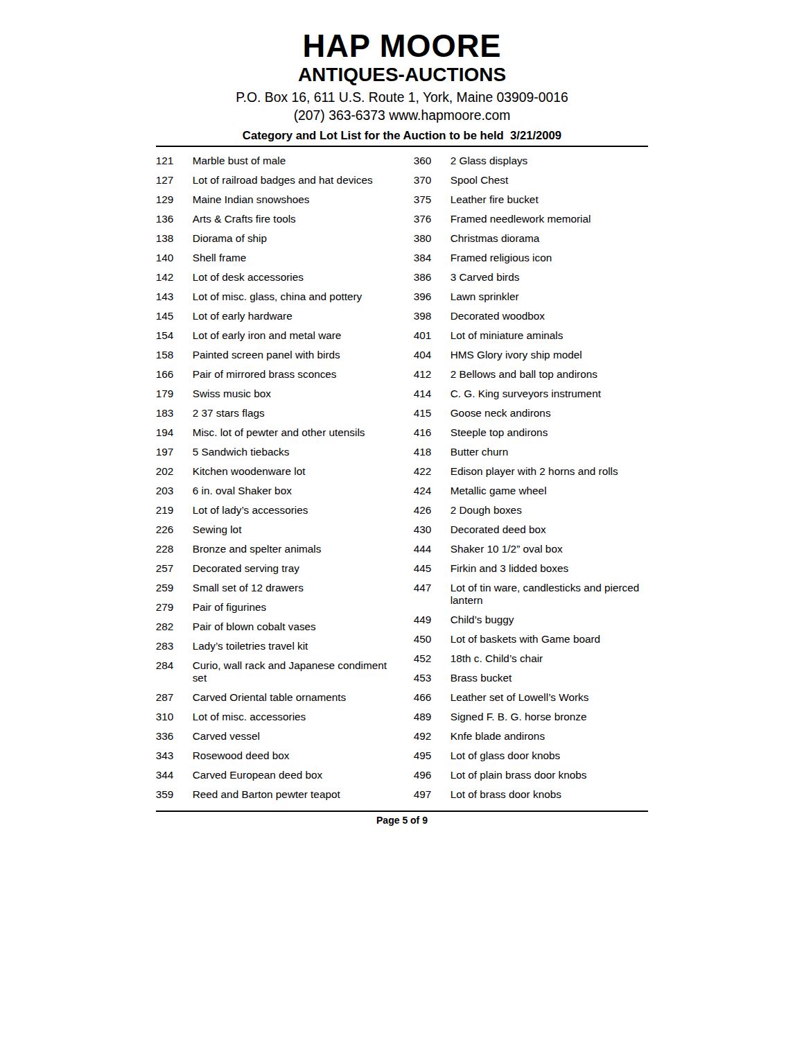HAP MOORE
ANTIQUES-AUCTIONS
P.O. Box 16, 611 U.S. Route 1, York, Maine 03909-0016
(207) 363-6373 www.hapmoore.com
Category and Lot List for the Auction to be held 3/21/2009
| 121 | Marble bust of male |
| 127 | Lot of railroad badges and hat devices |
| 129 | Maine Indian snowshoes |
| 136 | Arts & Crafts fire tools |
| 138 | Diorama of ship |
| 140 | Shell frame |
| 142 | Lot of desk accessories |
| 143 | Lot of misc. glass, china and pottery |
| 145 | Lot of early hardware |
| 154 | Lot of early iron and metal ware |
| 158 | Painted screen panel with birds |
| 166 | Pair of mirrored brass sconces |
| 179 | Swiss music box |
| 183 | 2 37 stars flags |
| 194 | Misc. lot of pewter and other utensils |
| 197 | 5 Sandwich tiebacks |
| 202 | Kitchen woodenware lot |
| 203 | 6 in. oval Shaker box |
| 219 | Lot of lady’s accessories |
| 226 | Sewing lot |
| 228 | Bronze and spelter animals |
| 257 | Decorated serving tray |
| 259 | Small set of 12 drawers |
| 279 | Pair of figurines |
| 282 | Pair of blown cobalt vases |
| 283 | Lady’s toiletries travel kit |
| 284 | Curio, wall rack and Japanese condiment set |
| 287 | Carved Oriental table ornaments |
| 310 | Lot of misc. accessories |
| 336 | Carved vessel |
| 343 | Rosewood deed box |
| 344 | Carved European deed box |
| 359 | Reed and Barton pewter teapot |
| 360 | 2 Glass displays |
| 370 | Spool Chest |
| 375 | Leather fire bucket |
| 376 | Framed needlework memorial |
| 380 | Christmas diorama |
| 384 | Framed religious icon |
| 386 | 3 Carved birds |
| 396 | Lawn sprinkler |
| 398 | Decorated woodbox |
| 401 | Lot of miniature aminals |
| 404 | HMS Glory ivory ship model |
| 412 | 2 Bellows and ball top andirons |
| 414 | C. G. King surveyors instrument |
| 415 | Goose neck andirons |
| 416 | Steeple top andirons |
| 418 | Butter churn |
| 422 | Edison player with 2 horns and rolls |
| 424 | Metallic game wheel |
| 426 | 2 Dough boxes |
| 430 | Decorated deed box |
| 444 | Shaker 10 1/2” oval box |
| 445 | Firkin and 3 lidded boxes |
| 447 | Lot of tin ware, candlesticks and pierced lantern |
| 449 | Child’s buggy |
| 450 | Lot of baskets with Game board |
| 452 | 18th c. Child’s chair |
| 453 | Brass bucket |
| 466 | Leather set of Lowell’s Works |
| 489 | Signed F. B. G. horse bronze |
| 492 | Knfe blade andirons |
| 495 | Lot of glass door knobs |
| 496 | Lot of plain brass door knobs |
| 497 | Lot of brass door knobs |
Page 5 of 9